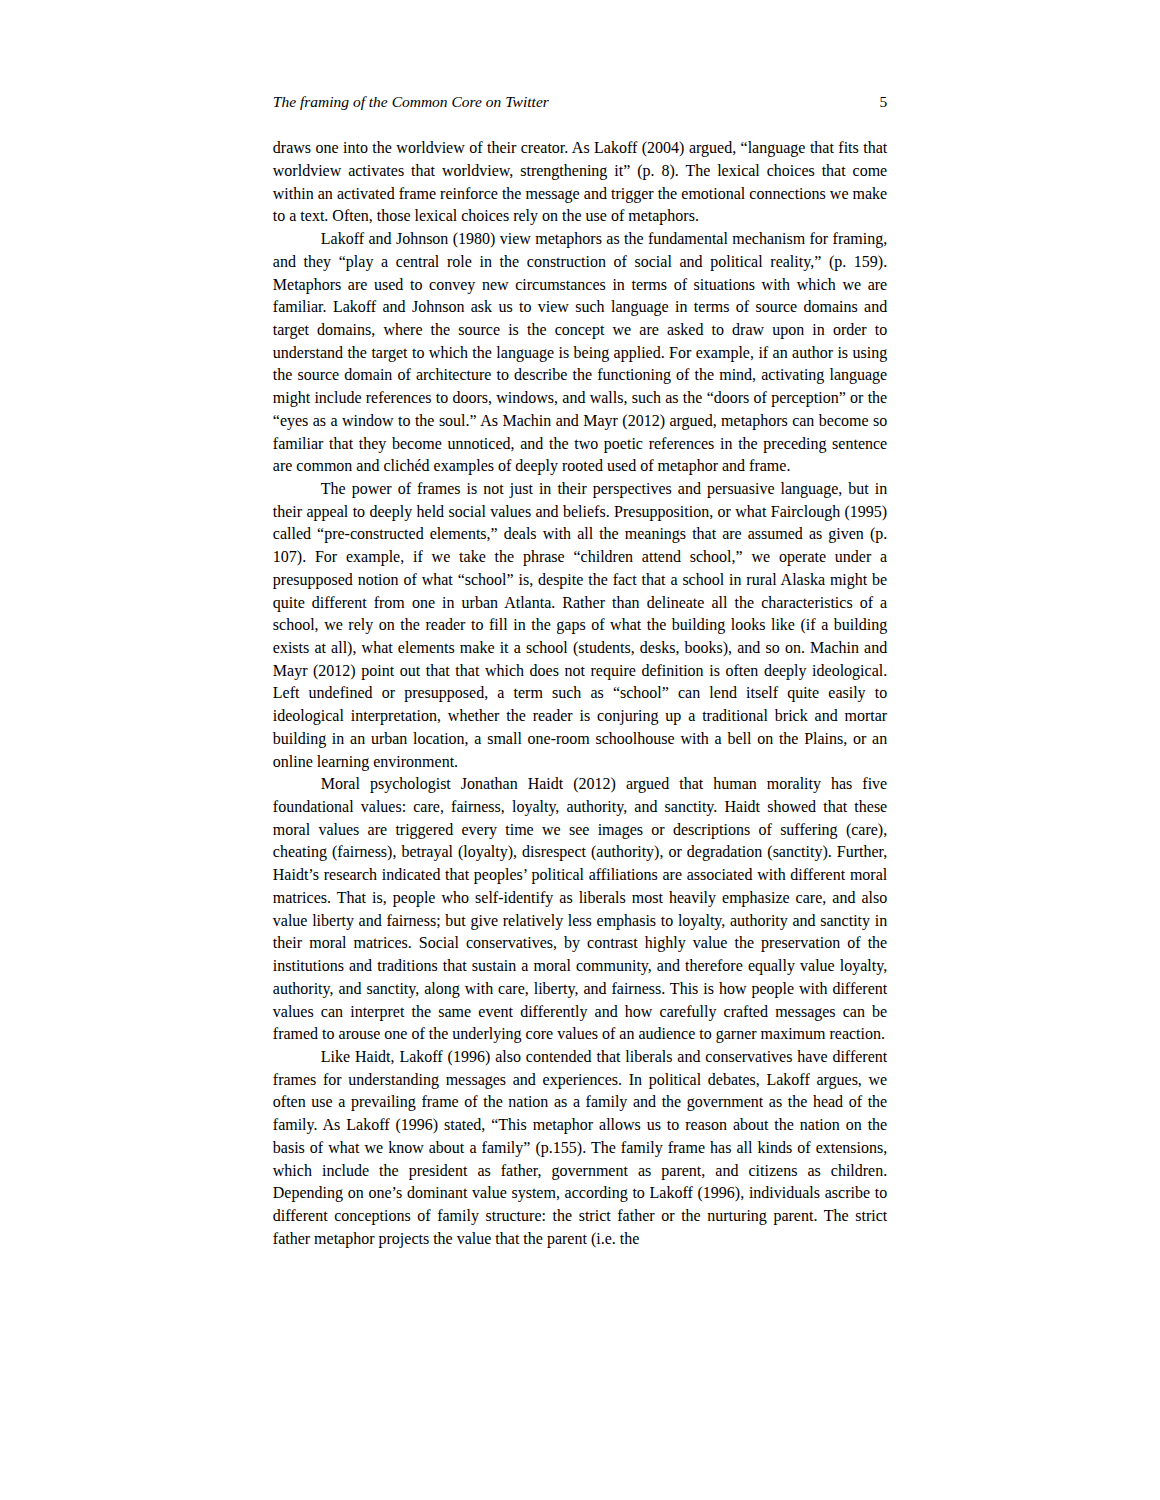The framing of the Common Core on Twitter 5
draws one into the worldview of their creator. As Lakoff (2004) argued, “language that fits that worldview activates that worldview, strengthening it” (p. 8). The lexical choices that come within an activated frame reinforce the message and trigger the emotional connections we make to a text. Often, those lexical choices rely on the use of metaphors.
Lakoff and Johnson (1980) view metaphors as the fundamental mechanism for framing, and they “play a central role in the construction of social and political reality,” (p. 159). Metaphors are used to convey new circumstances in terms of situations with which we are familiar. Lakoff and Johnson ask us to view such language in terms of source domains and target domains, where the source is the concept we are asked to draw upon in order to understand the target to which the language is being applied. For example, if an author is using the source domain of architecture to describe the functioning of the mind, activating language might include references to doors, windows, and walls, such as the “doors of perception” or the “eyes as a window to the soul.” As Machin and Mayr (2012) argued, metaphors can become so familiar that they become unnoticed, and the two poetic references in the preceding sentence are common and clichéd examples of deeply rooted used of metaphor and frame.
The power of frames is not just in their perspectives and persuasive language, but in their appeal to deeply held social values and beliefs. Presupposition, or what Fairclough (1995) called “pre-constructed elements,” deals with all the meanings that are assumed as given (p. 107). For example, if we take the phrase “children attend school,” we operate under a presupposed notion of what “school” is, despite the fact that a school in rural Alaska might be quite different from one in urban Atlanta. Rather than delineate all the characteristics of a school, we rely on the reader to fill in the gaps of what the building looks like (if a building exists at all), what elements make it a school (students, desks, books), and so on. Machin and Mayr (2012) point out that that which does not require definition is often deeply ideological. Left undefined or presupposed, a term such as “school” can lend itself quite easily to ideological interpretation, whether the reader is conjuring up a traditional brick and mortar building in an urban location, a small one-room schoolhouse with a bell on the Plains, or an online learning environment.
Moral psychologist Jonathan Haidt (2012) argued that human morality has five foundational values: care, fairness, loyalty, authority, and sanctity. Haidt showed that these moral values are triggered every time we see images or descriptions of suffering (care), cheating (fairness), betrayal (loyalty), disrespect (authority), or degradation (sanctity). Further, Haidt’s research indicated that peoples’ political affiliations are associated with different moral matrices. That is, people who self-identify as liberals most heavily emphasize care, and also value liberty and fairness; but give relatively less emphasis to loyalty, authority and sanctity in their moral matrices. Social conservatives, by contrast highly value the preservation of the institutions and traditions that sustain a moral community, and therefore equally value loyalty, authority, and sanctity, along with care, liberty, and fairness. This is how people with different values can interpret the same event differently and how carefully crafted messages can be framed to arouse one of the underlying core values of an audience to garner maximum reaction.
Like Haidt, Lakoff (1996) also contended that liberals and conservatives have different frames for understanding messages and experiences. In political debates, Lakoff argues, we often use a prevailing frame of the nation as a family and the government as the head of the family. As Lakoff (1996) stated, “This metaphor allows us to reason about the nation on the basis of what we know about a family” (p.155). The family frame has all kinds of extensions, which include the president as father, government as parent, and citizens as children. Depending on one’s dominant value system, according to Lakoff (1996), individuals ascribe to different conceptions of family structure: the strict father or the nurturing parent. The strict father metaphor projects the value that the parent (i.e. the